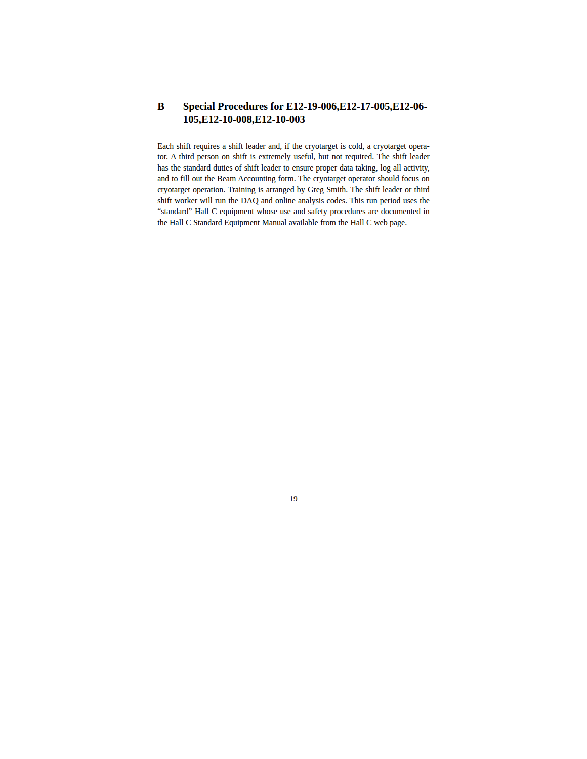BSpecial Procedures for E12-19-006,E12-17-005,E12-06-105,E12-10-008,E12-10-003
Each shift requires a shift leader and, if the cryotarget is cold, a cryotarget operator. A third person on shift is extremely useful, but not required. The shift leader has the standard duties of shift leader to ensure proper data taking, log all activity, and to fill out the Beam Accounting form. The cryotarget operator should focus on cryotarget operation. Training is arranged by Greg Smith. The shift leader or third shift worker will run the DAQ and online analysis codes. This run period uses the “standard” Hall C equipment whose use and safety procedures are documented in the Hall C Standard Equipment Manual available from the Hall C web page.
19